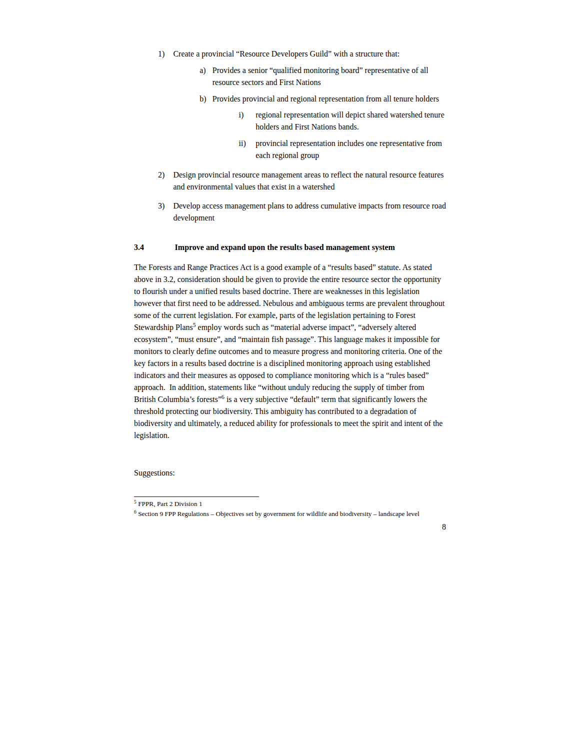Create a provincial “Resource Developers Guild” with a structure that:
Provides a senior “qualified monitoring board” representative of all resource sectors and First Nations
Provides provincial and regional representation from all tenure holders
regional representation will depict shared watershed tenure holders and First Nations bands.
provincial representation includes one representative from each regional group
Design provincial resource management areas to reflect the natural resource features and environmental values that exist in a watershed
Develop access management plans to address cumulative impacts from resource road development
3.4 Improve and expand upon the results based management system
The Forests and Range Practices Act is a good example of a “results based” statute. As stated above in 3.2, consideration should be given to provide the entire resource sector the opportunity to flourish under a unified results based doctrine. There are weaknesses in this legislation however that first need to be addressed. Nebulous and ambiguous terms are prevalent throughout some of the current legislation. For example, parts of the legislation pertaining to Forest Stewardship Plans5 employ words such as “material adverse impact”, “adversely altered ecosystem”, “must ensure”, and “maintain fish passage”. This language makes it impossible for monitors to clearly define outcomes and to measure progress and monitoring criteria. One of the key factors in a results based doctrine is a disciplined monitoring approach using established indicators and their measures as opposed to compliance monitoring which is a “rules based” approach. In addition, statements like “without unduly reducing the supply of timber from British Columbia’s forests”6 is a very subjective “default” term that significantly lowers the threshold protecting our biodiversity. This ambiguity has contributed to a degradation of biodiversity and ultimately, a reduced ability for professionals to meet the spirit and intent of the legislation.
Suggestions:
5 FPPR, Part 2 Division 1
6 Section 9 FPP Regulations – Objectives set by government for wildlife and biodiversity – landscape level
8